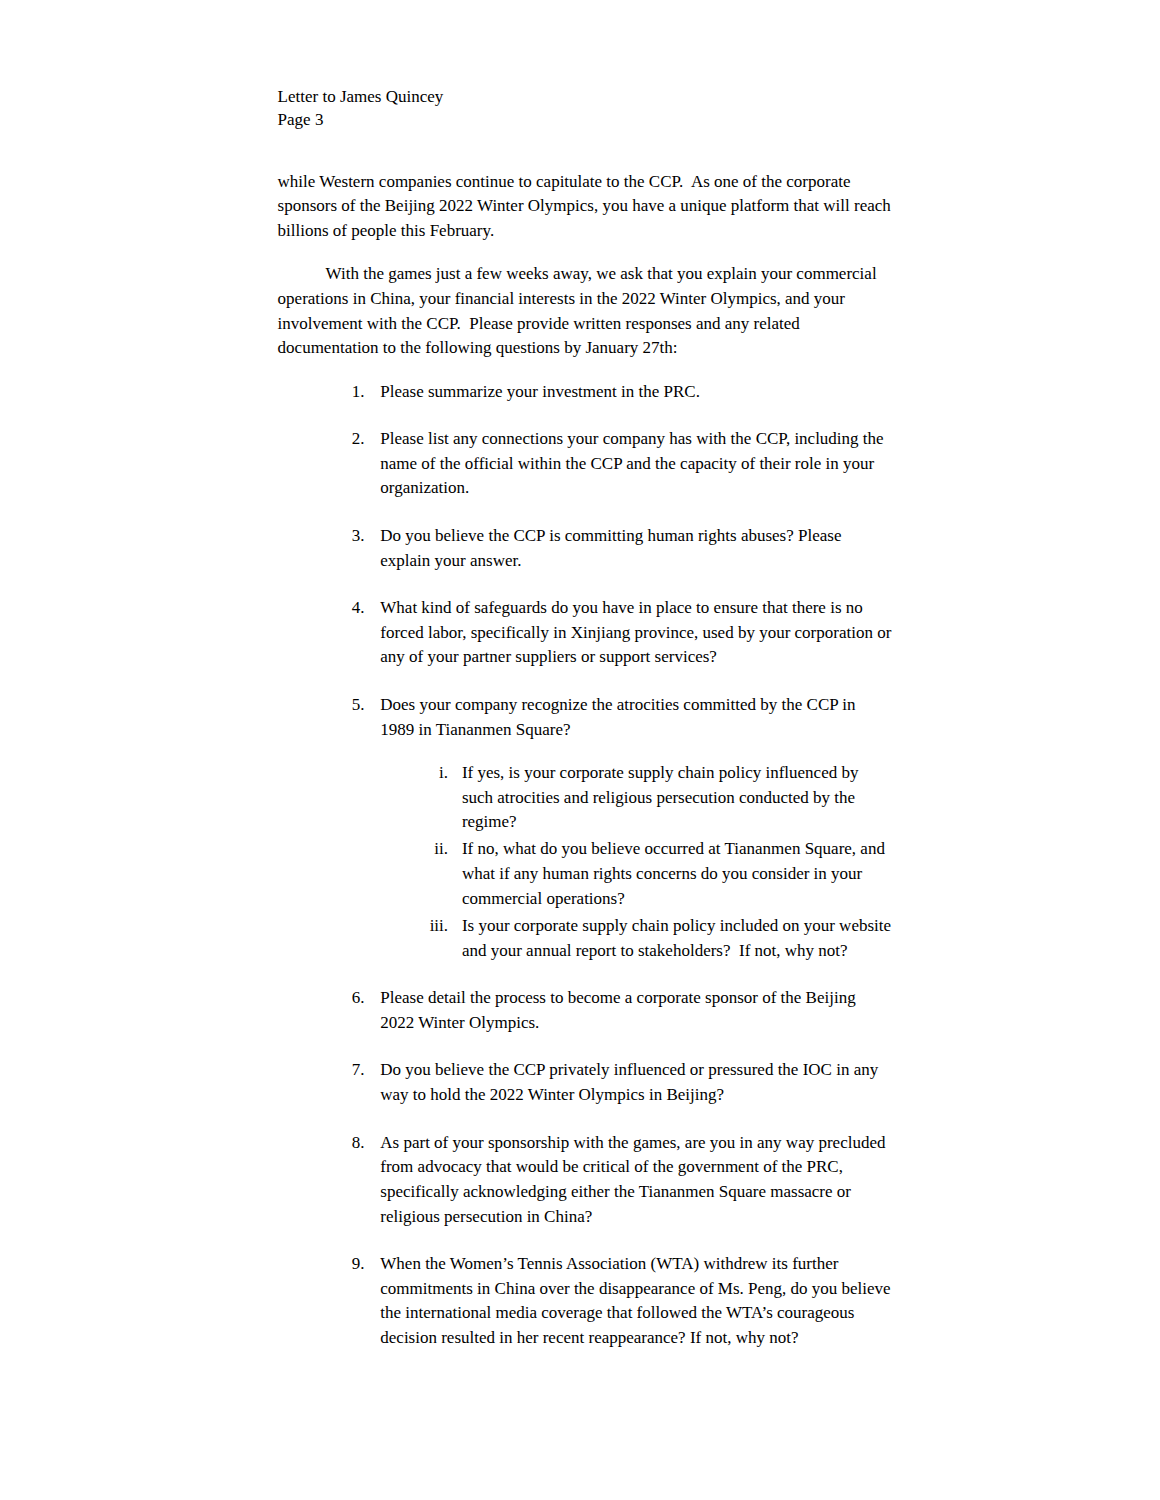Letter to James Quincey
Page 3
while Western companies continue to capitulate to the CCP. As one of the corporate sponsors of the Beijing 2022 Winter Olympics, you have a unique platform that will reach billions of people this February.
With the games just a few weeks away, we ask that you explain your commercial operations in China, your financial interests in the 2022 Winter Olympics, and your involvement with the CCP. Please provide written responses and any related documentation to the following questions by January 27th:
Please summarize your investment in the PRC.
Please list any connections your company has with the CCP, including the name of the official within the CCP and the capacity of their role in your organization.
Do you believe the CCP is committing human rights abuses? Please explain your answer.
What kind of safeguards do you have in place to ensure that there is no forced labor, specifically in Xinjiang province, used by your corporation or any of your partner suppliers or support services?
Does your company recognize the atrocities committed by the CCP in 1989 in Tiananmen Square?
If yes, is your corporate supply chain policy influenced by such atrocities and religious persecution conducted by the regime?
If no, what do you believe occurred at Tiananmen Square, and what if any human rights concerns do you consider in your commercial operations?
Is your corporate supply chain policy included on your website and your annual report to stakeholders? If not, why not?
Please detail the process to become a corporate sponsor of the Beijing 2022 Winter Olympics.
Do you believe the CCP privately influenced or pressured the IOC in any way to hold the 2022 Winter Olympics in Beijing?
As part of your sponsorship with the games, are you in any way precluded from advocacy that would be critical of the government of the PRC, specifically acknowledging either the Tiananmen Square massacre or religious persecution in China?
When the Women’s Tennis Association (WTA) withdrew its further commitments in China over the disappearance of Ms. Peng, do you believe the international media coverage that followed the WTA’s courageous decision resulted in her recent reappearance? If not, why not?